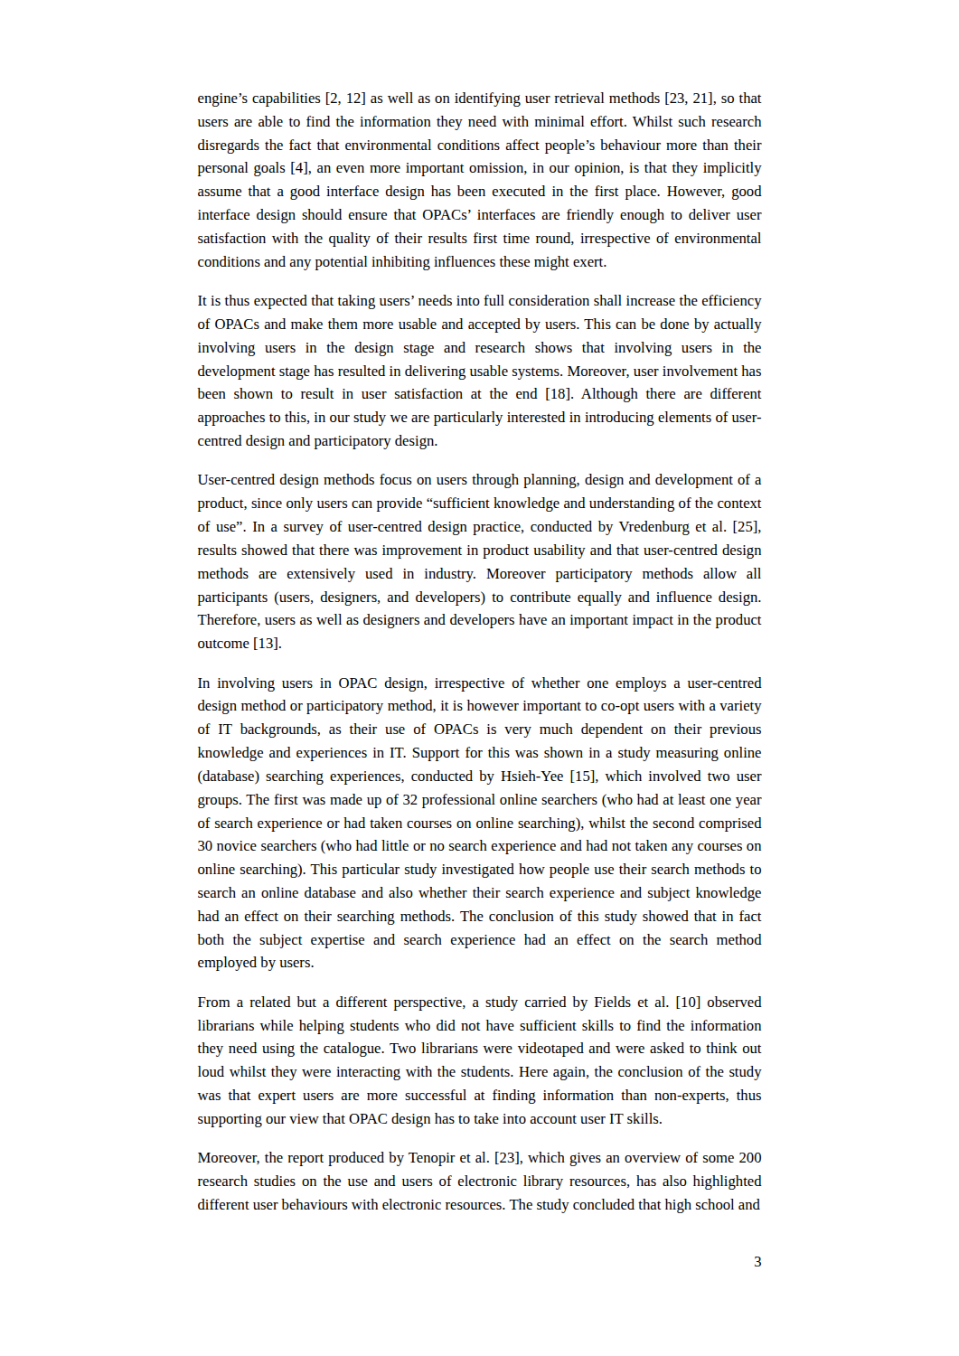engine’s capabilities [2, 12] as well as on identifying user retrieval methods [23, 21], so that users are able to find the information they need with minimal effort. Whilst such research disregards the fact that environmental conditions affect people’s behaviour more than their personal goals [4], an even more important omission, in our opinion, is that they implicitly assume that a good interface design has been executed in the first place. However, good interface design should ensure that OPACs’ interfaces are friendly enough to deliver user satisfaction with the quality of their results first time round, irrespective of environmental conditions and any potential inhibiting influences these might exert.
It is thus expected that taking users’ needs into full consideration shall increase the efficiency of OPACs and make them more usable and accepted by users. This can be done by actually involving users in the design stage and research shows that involving users in the development stage has resulted in delivering usable systems. Moreover, user involvement has been shown to result in user satisfaction at the end [18]. Although there are different approaches to this, in our study we are particularly interested in introducing elements of user-centred design and participatory design.
User-centred design methods focus on users through planning, design and development of a product, since only users can provide “sufficient knowledge and understanding of the context of use”. In a survey of user-centred design practice, conducted by Vredenburg et al. [25], results showed that there was improvement in product usability and that user-centred design methods are extensively used in industry. Moreover participatory methods allow all participants (users, designers, and developers) to contribute equally and influence design. Therefore, users as well as designers and developers have an important impact in the product outcome [13].
In involving users in OPAC design, irrespective of whether one employs a user-centred design method or participatory method, it is however important to co-opt users with a variety of IT backgrounds, as their use of OPACs is very much dependent on their previous knowledge and experiences in IT. Support for this was shown in a study measuring online (database) searching experiences, conducted by Hsieh-Yee [15], which involved two user groups. The first was made up of 32 professional online searchers (who had at least one year of search experience or had taken courses on online searching), whilst the second comprised 30 novice searchers (who had little or no search experience and had not taken any courses on online searching). This particular study investigated how people use their search methods to search an online database and also whether their search experience and subject knowledge had an effect on their searching methods. The conclusion of this study showed that in fact both the subject expertise and search experience had an effect on the search method employed by users.
From a related but a different perspective, a study carried by Fields et al. [10] observed librarians while helping students who did not have sufficient skills to find the information they need using the catalogue. Two librarians were videotaped and were asked to think out loud whilst they were interacting with the students. Here again, the conclusion of the study was that expert users are more successful at finding information than non-experts, thus supporting our view that OPAC design has to take into account user IT skills.
Moreover, the report produced by Tenopir et al. [23], which gives an overview of some 200 research studies on the use and users of electronic library resources, has also highlighted different user behaviours with electronic resources. The study concluded that high school and
3